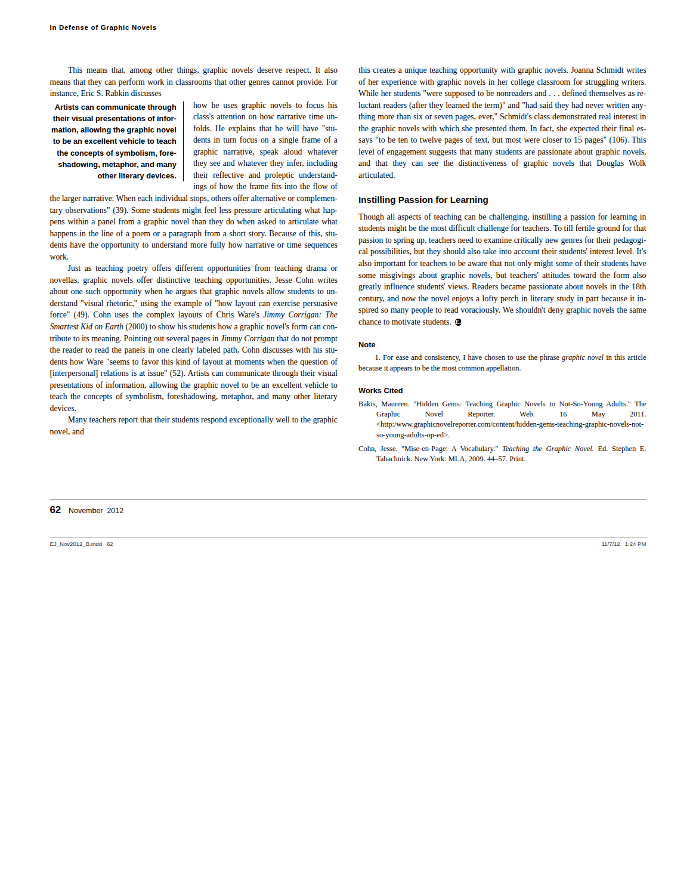In Defense of Graphic Novels
This means that, among other things, graphic novels deserve respect. It also means that they can perform work in classrooms that other genres cannot provide. For instance, Eric S. Rabkin discusses
Artists can communicate through their visual presentations of information, allowing the graphic novel to be an excellent vehicle to teach the concepts of symbolism, foreshadowing, metaphor, and many other literary devices.
how he uses graphic novels to focus his class's attention on how narrative time unfolds. He explains that he will have "students in turn focus on a single frame of a graphic narrative, speak aloud whatever they see and whatever they infer, including their reflective and proleptic understandings of how the frame fits into the flow of the larger narrative. When each individual stops, others offer alternative or complementary observations" (39). Some students might feel less pressure articulating what happens within a panel from a graphic novel than they do when asked to articulate what happens in the line of a poem or a paragraph from a short story. Because of this, students have the opportunity to understand more fully how narrative or time sequences work.
Just as teaching poetry offers different opportunities from teaching drama or novellas, graphic novels offer distinctive teaching opportunities. Jesse Cohn writes about one such opportunity when he argues that graphic novels allow students to understand "visual rhetoric," using the example of "how layout can exercise persuasive force" (49). Cohn uses the complex layouts of Chris Ware's Jimmy Corrigan: The Smartest Kid on Earth (2000) to show his students how a graphic novel's form can contribute to its meaning. Pointing out several pages in Jimmy Corrigan that do not prompt the reader to read the panels in one clearly labeled path, Cohn discusses with his students how Ware "seems to favor this kind of layout at moments when the question of [interpersonal] relations is at issue" (52). Artists can communicate through their visual presentations of information, allowing the graphic novel to be an excellent vehicle to teach the concepts of symbolism, foreshadowing, metaphor, and many other literary devices.
Many teachers report that their students respond exceptionally well to the graphic novel, and
this creates a unique teaching opportunity with graphic novels. Joanna Schmidt writes of her experience with graphic novels in her college classroom for struggling writers. While her students "were supposed to be nonreaders and . . . defined themselves as reluctant readers (after they learned the term)" and "had said they had never written anything more than six or seven pages, ever," Schmidt's class demonstrated real interest in the graphic novels with which she presented them. In fact, she expected their final essays "to be ten to twelve pages of text, but most were closer to 15 pages" (106). This level of engagement suggests that many students are passionate about graphic novels, and that they can see the distinctiveness of graphic novels that Douglas Wolk articulated.
Instilling Passion for Learning
Though all aspects of teaching can be challenging, instilling a passion for learning in students might be the most difficult challenge for teachers. To till fertile ground for that passion to spring up, teachers need to examine critically new genres for their pedagogical possibilities, but they should also take into account their students' interest level. It's also important for teachers to be aware that not only might some of their students have some misgivings about graphic novels, but teachers' attitudes toward the form also greatly influence students' views. Readers became passionate about novels in the 18th century, and now the novel enjoys a lofty perch in literary study in part because it inspired so many people to read voraciously. We shouldn't deny graphic novels the same chance to motivate students. EJ
Note
1. For ease and consistency, I have chosen to use the phrase graphic novel in this article because it appears to be the most common appellation.
Works Cited
Bakis, Maureen. "Hidden Gems: Teaching Graphic Novels to Not-So-Young Adults." The Graphic Novel Reporter. Web. 16 May 2011. <http:/www.graphicnovelreporter.com/content/hidden-gems-teaching-graphic-novels-not-so-young-adults-op-ed>.
Cohn, Jesse. "Mise-en-Page: A Vocabulary." Teaching the Graphic Novel. Ed. Stephen E. Tabachnick. New York: MLA, 2009. 44–57. Print.
62 November 2012
EJ_Nov2012_B.indd 62 11/7/12 1:24 PM